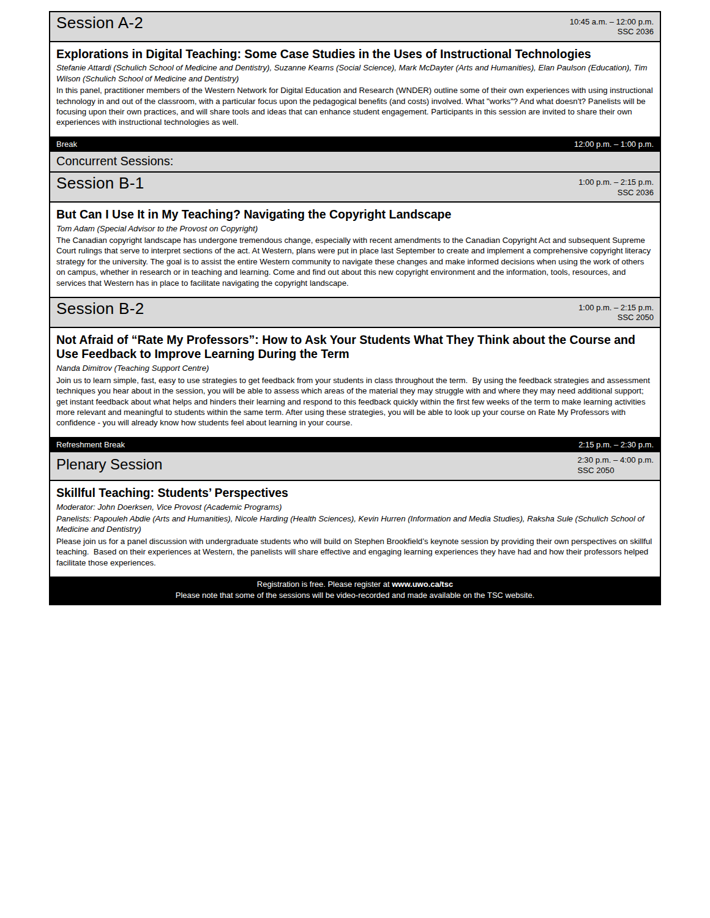Session A-2
10:45 a.m. – 12:00 p.m.
SSC 2036
Explorations in Digital Teaching: Some Case Studies in the Uses of Instructional Technologies
Stefanie Attardi (Schulich School of Medicine and Dentistry), Suzanne Kearns (Social Science), Mark McDayter (Arts and Humanities), Elan Paulson (Education), Tim Wilson (Schulich School of Medicine and Dentistry)
In this panel, practitioner members of the Western Network for Digital Education and Research (WNDER) outline some of their own experiences with using instructional technology in and out of the classroom, with a particular focus upon the pedagogical benefits (and costs) involved. What "works"? And what doesn't? Panelists will be focusing upon their own practices, and will share tools and ideas that can enhance student engagement. Participants in this session are invited to share their own experiences with instructional technologies as well.
Break 12:00 p.m. – 1:00 p.m.
Concurrent Sessions:
Session B-1
1:00 p.m. – 2:15 p.m.
SSC 2036
But Can I Use It in My Teaching? Navigating the Copyright Landscape
Tom Adam (Special Advisor to the Provost on Copyright)
The Canadian copyright landscape has undergone tremendous change, especially with recent amendments to the Canadian Copyright Act and subsequent Supreme Court rulings that serve to interpret sections of the act. At Western, plans were put in place last September to create and implement a comprehensive copyright literacy strategy for the university. The goal is to assist the entire Western community to navigate these changes and make informed decisions when using the work of others on campus, whether in research or in teaching and learning. Come and find out about this new copyright environment and the information, tools, resources, and services that Western has in place to facilitate navigating the copyright landscape.
Session B-2
1:00 p.m. – 2:15 p.m.
SSC 2050
Not Afraid of “Rate My Professors”: How to Ask Your Students What They Think about the Course and Use Feedback to Improve Learning During the Term
Nanda Dimitrov (Teaching Support Centre)
Join us to learn simple, fast, easy to use strategies to get feedback from your students in class throughout the term. By using the feedback strategies and assessment techniques you hear about in the session, you will be able to assess which areas of the material they may struggle with and where they may need additional support; get instant feedback about what helps and hinders their learning and respond to this feedback quickly within the first few weeks of the term to make learning activities more relevant and meaningful to students within the same term. After using these strategies, you will be able to look up your course on Rate My Professors with confidence - you will already know how students feel about learning in your course.
Refreshment Break 2:15 p.m. – 2:30 p.m.
Plenary Session
2:30 p.m. – 4:00 p.m.
SSC 2050
Skillful Teaching: Students’ Perspectives
Moderator: John Doerksen, Vice Provost (Academic Programs)
Panelists: Papouleh Abdie (Arts and Humanities), Nicole Harding (Health Sciences), Kevin Hurren (Information and Media Studies), Raksha Sule (Schulich School of Medicine and Dentistry)
Please join us for a panel discussion with undergraduate students who will build on Stephen Brookfield’s keynote session by providing their own perspectives on skillful teaching. Based on their experiences at Western, the panelists will share effective and engaging learning experiences they have had and how their professors helped facilitate those experiences.
Registration is free. Please register at www.uwo.ca/tsc
Please note that some of the sessions will be video-recorded and made available on the TSC website.